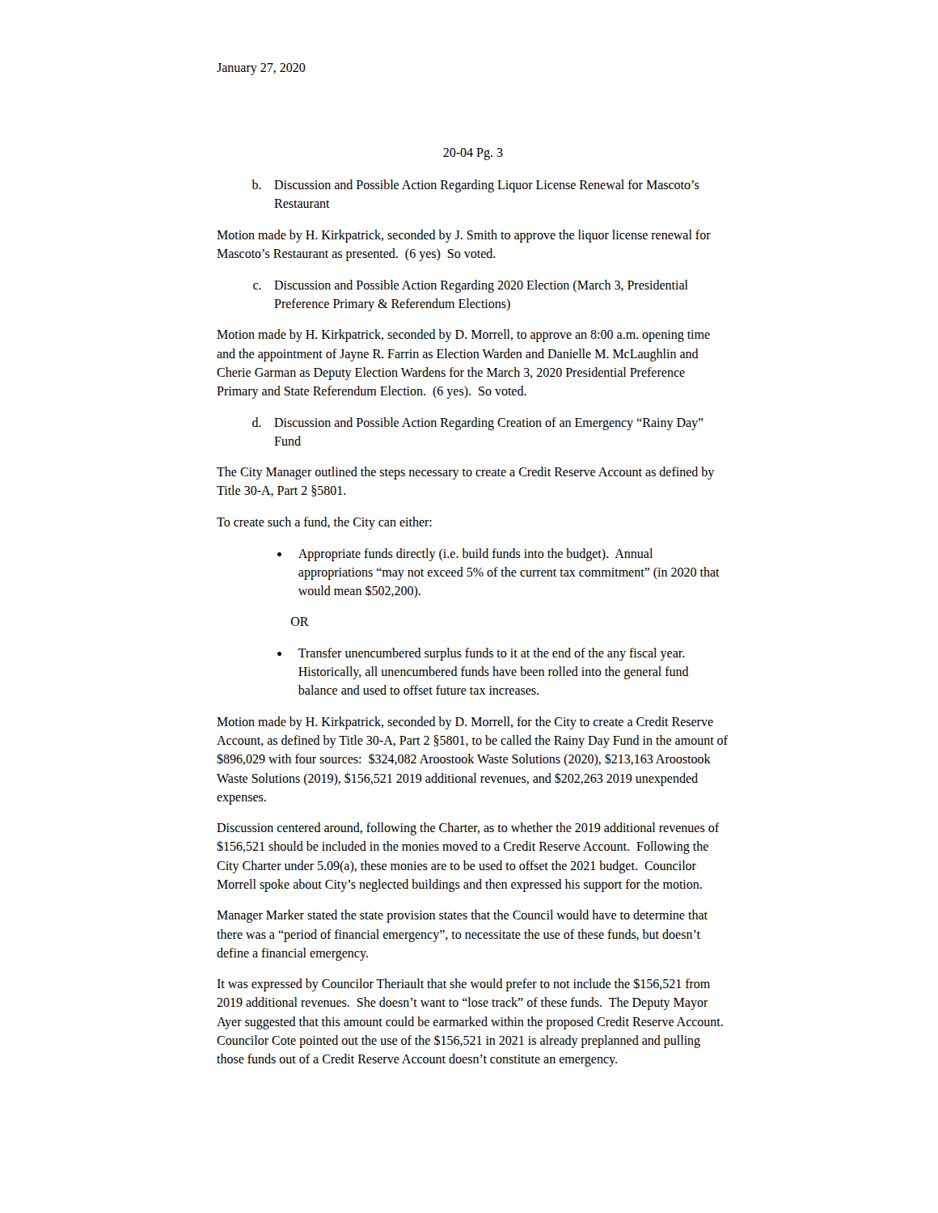January 27, 2020
20-04 Pg. 3
Discussion and Possible Action Regarding Liquor License Renewal for Mascoto’s Restaurant
Motion made by H. Kirkpatrick, seconded by J. Smith to approve the liquor license renewal for Mascoto’s Restaurant as presented. (6 yes) So voted.
Discussion and Possible Action Regarding 2020 Election (March 3, Presidential Preference Primary & Referendum Elections)
Motion made by H. Kirkpatrick, seconded by D. Morrell, to approve an 8:00 a.m. opening time and the appointment of Jayne R. Farrin as Election Warden and Danielle M. McLaughlin and Cherie Garman as Deputy Election Wardens for the March 3, 2020 Presidential Preference Primary and State Referendum Election. (6 yes). So voted.
Discussion and Possible Action Regarding Creation of an Emergency “Rainy Day” Fund
The City Manager outlined the steps necessary to create a Credit Reserve Account as defined by Title 30-A, Part 2 §5801.
To create such a fund, the City can either:
Appropriate funds directly (i.e. build funds into the budget). Annual appropriations “may not exceed 5% of the current tax commitment” (in 2020 that would mean $502,200).
OR
Transfer unencumbered surplus funds to it at the end of the any fiscal year. Historically, all unencumbered funds have been rolled into the general fund balance and used to offset future tax increases.
Motion made by H. Kirkpatrick, seconded by D. Morrell, for the City to create a Credit Reserve Account, as defined by Title 30-A, Part 2 §5801, to be called the Rainy Day Fund in the amount of $896,029 with four sources: $324,082 Aroostook Waste Solutions (2020), $213,163 Aroostook Waste Solutions (2019), $156,521 2019 additional revenues, and $202,263 2019 unexpended expenses.
Discussion centered around, following the Charter, as to whether the 2019 additional revenues of $156,521 should be included in the monies moved to a Credit Reserve Account. Following the City Charter under 5.09(a), these monies are to be used to offset the 2021 budget. Councilor Morrell spoke about City’s neglected buildings and then expressed his support for the motion.
Manager Marker stated the state provision states that the Council would have to determine that there was a “period of financial emergency”, to necessitate the use of these funds, but doesn’t define a financial emergency.
It was expressed by Councilor Theriault that she would prefer to not include the $156,521 from 2019 additional revenues. She doesn’t want to “lose track” of these funds. The Deputy Mayor Ayer suggested that this amount could be earmarked within the proposed Credit Reserve Account. Councilor Cote pointed out the use of the $156,521 in 2021 is already preplanned and pulling those funds out of a Credit Reserve Account doesn’t constitute an emergency.